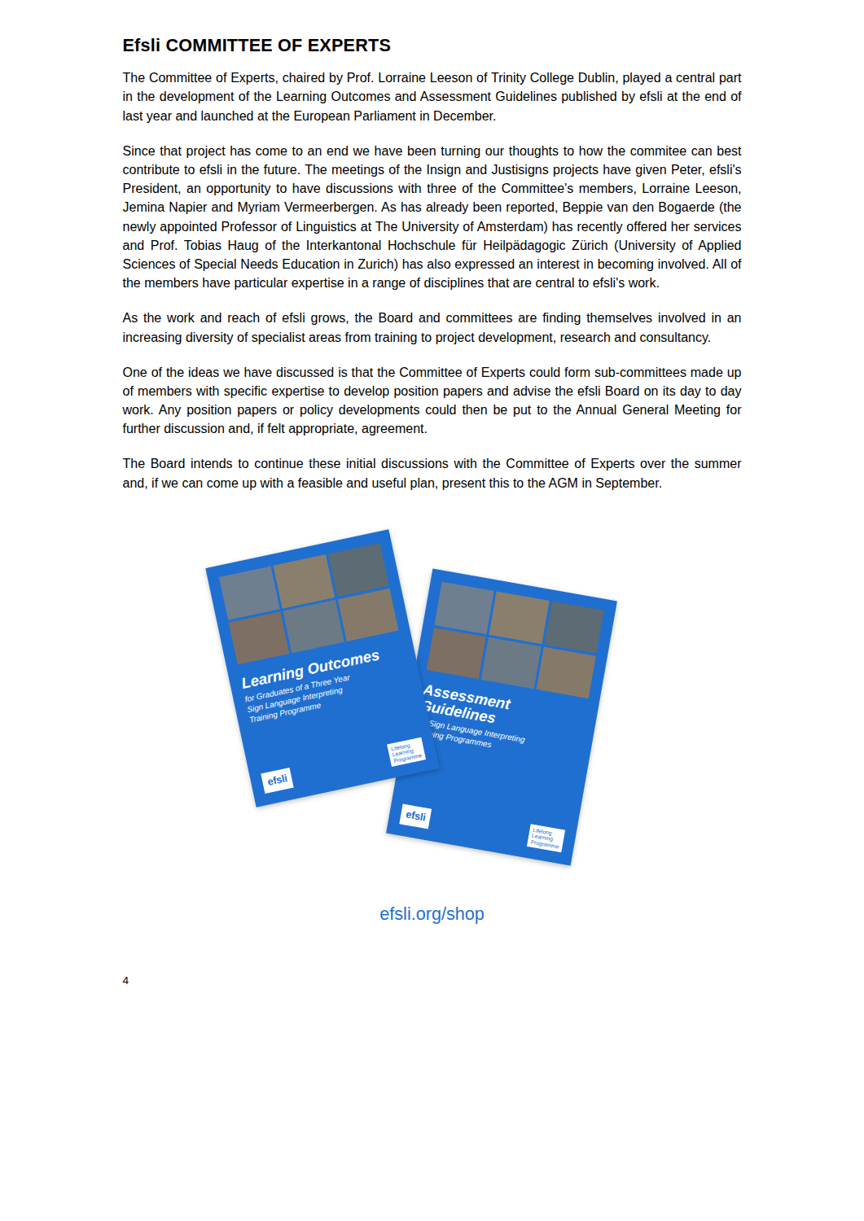Efsli COMMITTEE OF EXPERTS
The Committee of Experts, chaired by Prof. Lorraine Leeson of Trinity College Dublin, played a central part in the development of the Learning Outcomes and Assessment Guidelines published by efsli at the end of last year and launched at the European Parliament in December.
Since that project has come to an end we have been turning our thoughts to how the commitee can best contribute to efsli in the future. The meetings of the Insign and Justisigns projects have given Peter, efsli's President, an opportunity to have discussions with three of the Committee's members, Lorraine Leeson, Jemina Napier and Myriam Vermeerbergen. As has already been reported, Beppie van den Bogaerde (the newly appointed Professor of Linguistics at The University of Amsterdam) has recently offered her services and Prof. Tobias Haug of the Interkantonal Hochschule für Heilpädagogic Zürich (University of Applied Sciences of Special Needs Education in Zurich) has also expressed an interest in becoming involved. All of the members have particular expertise in a range of disciplines that are central to efsli's work.
As the work and reach of efsli grows, the Board and committees are finding themselves involved in an increasing diversity of specialist areas from training to project development, research and consultancy.
One of the ideas we have discussed is that the Committee of Experts could form sub-committees made up of members with specific expertise to develop position papers and advise the efsli Board on its day to day work. Any position papers or policy developments could then be put to the Annual General Meeting for further discussion and, if felt appropriate, agreement.
The Board intends to continue these initial discussions with the Committee of Experts over the summer and, if we can come up with a feasible and useful plan, present this to the AGM in September.
Learning Outcomes
for Graduates of a Three Year
Sign Language Interpreting
Training Programme
efsli Lifelong
Learning
Programme
Assessment Guidelines
for Sign Language Interpreting
Training Programmes
efsli Lifelong
Learning
Programme
efsli.org/shop
4